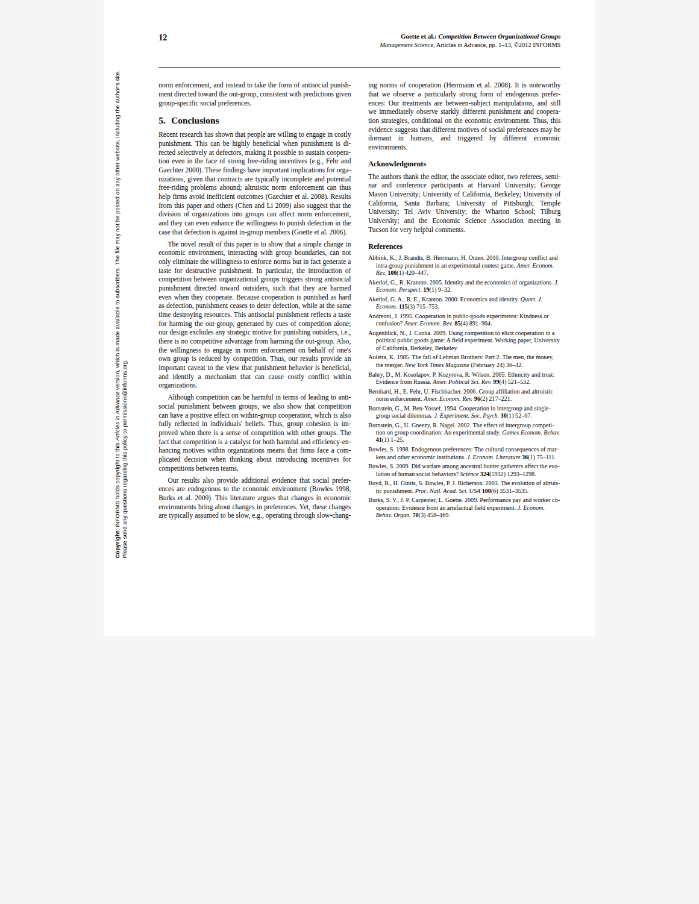Copyright: INFORMS holds copyright to this Articles in Advance version, which is made available to subscribers. The file may not be posted on any other website, including the author's site. Please send any questions regarding this policy to permissions@informs.org.
12
Goette et al.: Competition Between Organizational Groups
Management Science, Articles in Advance, pp. 1–13, ©2012 INFORMS
norm enforcement, and instead to take the form of antisocial punishment directed toward the out-group, consistent with predictions given group-specific social preferences.
5. Conclusions
Recent research has shown that people are willing to engage in costly punishment. This can be highly beneficial when punishment is directed selectively at defectors, making it possible to sustain cooperation even in the face of strong free-riding incentives (e.g., Fehr and Gaechter 2000). These findings have important implications for organizations, given that contracts are typically incomplete and potential free-riding problems abound; altruistic norm enforcement can thus help firms avoid inefficient outcomes (Gaechter et al. 2008). Results from this paper and others (Chen and Li 2009) also suggest that the division of organizations into groups can affect norm enforcement, and they can even enhance the willingness to punish defection in the case that defection is against in-group members (Goette et al. 2006).
The novel result of this paper is to show that a simple change in economic environment, interacting with group boundaries, can not only eliminate the willingness to enforce norms but in fact generate a taste for destructive punishment. In particular, the introduction of competition between organizational groups triggers strong antisocial punishment directed toward outsiders, such that they are harmed even when they cooperate. Because cooperation is punished as hard as defection, punishment ceases to deter defection, while at the same time destroying resources. This antisocial punishment reflects a taste for harming the out-group, generated by cues of competition alone; our design excludes any strategic motive for punishing outsiders, i.e., there is no competitive advantage from harming the out-group. Also, the willingness to engage in norm enforcement on behalf of one's own group is reduced by competition. Thus, our results provide an important caveat to the view that punishment behavior is beneficial, and identify a mechanism that can cause costly conflict within organizations.
Although competition can be harmful in terms of leading to antisocial punishment between groups, we also show that competition can have a positive effect on within-group cooperation, which is also fully reflected in individuals' beliefs. Thus, group cohesion is improved when there is a sense of competition with other groups. The fact that competition is a catalyst for both harmful and efficiency-enhancing motives within organizations means that firms face a complicated decision when thinking about introducing incentives for competitions between teams.
Our results also provide additional evidence that social preferences are endogenous to the economic environment (Bowles 1998, Burks et al. 2009). This literature argues that changes in economic environments bring about changes in preferences. Yet, these changes are typically assumed to be slow, e.g., operating through slow-changing norms of cooperation (Herrmann et al. 2008). It is noteworthy that we observe a particularly strong form of endogenous preferences: Our treatments are between-subject manipulations, and still we immediately observe starkly different punishment and cooperation strategies, conditional on the economic environment. Thus, this evidence suggests that different motives of social preferences may be dormant in humans, and triggered by different economic environments.
Acknowledgments
The authors thank the editor, the associate editor, two referees, seminar and conference participants at Harvard University; George Mason University; University of California, Berkeley; University of California, Santa Barbara; University of Pittsburgh; Temple University; Tel Aviv University; the Wharton School; Tilburg University; and the Economic Science Association meeting in Tucson for very helpful comments.
References
Abbink, K., J. Brandts, B. Herrmann, H. Orzen. 2010. Intergroup conflict and intra-group punishment in an experimental contest game. Amer. Econom. Rev. 100(1) 420–447.
Akerlof, G., R. Kranton. 2005. Identity and the economics of organizations. J. Econom. Perspect. 19(1) 9–32.
Akerlof, G. A., R. E., Kranton. 2000. Economics and identity. Quart. J. Econom. 115(3) 715–753.
Andreoni, J. 1995. Cooperation in public-goods experiments: Kindness or confusion? Amer. Econom. Rev. 85(4) 891–904.
Augenblick, N., J. Cunha. 2009. Using competition to elicit cooperation in a political public goods game: A field experiment. Working paper, University of California, Berkeley, Berkeley.
Auletta, K. 1985. The fall of Lehman Brothers: Part 2. The men, the money, the merger. New York Times Magazine (February 24) 36–42.
Bahry, D., M. Kosolapov, P. Kozyreva, R. Wilson. 2005. Ethnicity and trust: Evidence from Russia. Amer. Political Sci. Rev. 99(4) 521–532.
Bernhard, H., E. Fehr, U. Fischbacher. 2006. Group affiliation and altruistic norm enforcement. Amer. Econom. Rev. 96(2) 217–221.
Bornstein, G., M. Ben-Yossef. 1994. Cooperation in intergroup and single-group social dilemmas. J. Experiment. Soc. Psych. 30(1) 52–67.
Bornstein, G., U. Gneezy, R. Nagel. 2002. The effect of intergroup competition on group coordination: An experimental study. Games Econom. Behav. 41(1) 1–25.
Bowles, S. 1998. Endogenous preferences: The cultural consequences of markets and other economic institutions. J. Econom. Literature 36(1) 75–111.
Bowles, S. 2009. Did warfare among ancestral hunter gatherers affect the evolution of human social behaviors? Science 324(5932) 1293–1298.
Boyd, R., H. Gintis, S. Bowles, P. J. Richerson. 2003. The evolution of altruistic punishment. Proc. Natl. Acad. Sci. USA 100(6) 3531–3535.
Burks, S. V., J. P. Carpenter, L. Goette. 2009. Performance pay and worker cooperation: Evidence from an artefactual field experiment. J. Econom. Behav. Organ. 70(3) 458–469.